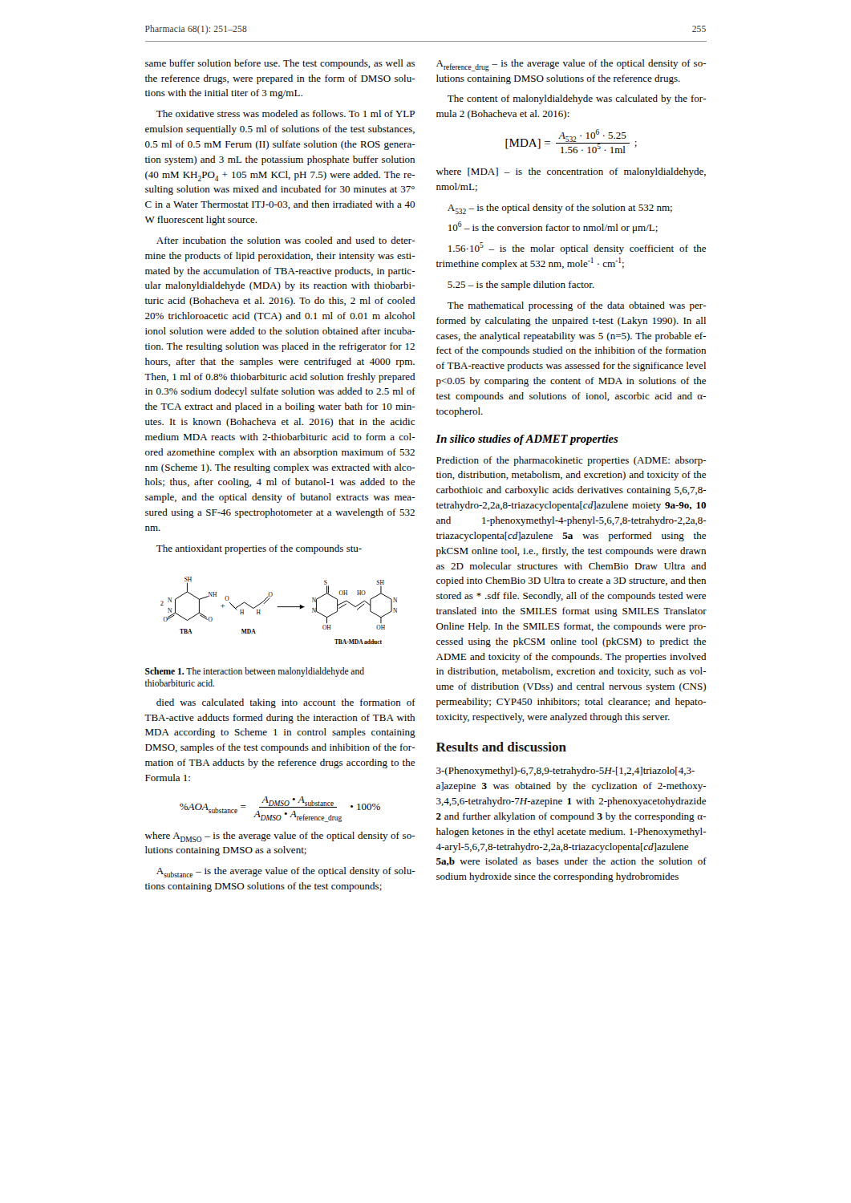Pharmacia 68(1): 251–258
255
same buffer solution before use. The test compounds, as well as the reference drugs, were prepared in the form of DMSO solutions with the initial titer of 3 mg/mL.
The oxidative stress was modeled as follows. To 1 ml of YLP emulsion sequentially 0.5 ml of solutions of the test substances, 0.5 ml of 0.5 mM Ferum (II) sulfate solution (the ROS generation system) and 3 mL the potassium phosphate buffer solution (40 mM KH2PO4 + 105 mM KCl, pH 7.5) were added. The resulting solution was mixed and incubated for 30 minutes at 37° C in a Water Thermostat ITJ-0-03, and then irradiated with a 40 W fluorescent light source.
After incubation the solution was cooled and used to determine the products of lipid peroxidation, their intensity was estimated by the accumulation of TBA-reactive products, in particular malonyldialdehyde (MDA) by its reaction with thiobarbituric acid (Bohacheva et al. 2016). To do this, 2 ml of cooled 20% trichloroacetic acid (TCA) and 0.1 ml of 0.01 m alcohol ionol solution were added to the solution obtained after incubation. The resulting solution was placed in the refrigerator for 12 hours, after that the samples were centrifuged at 4000 rpm. Then, 1 ml of 0.8% thiobarbituric acid solution freshly prepared in 0.3% sodium dodecyl sulfate solution was added to 2.5 ml of the TCA extract and placed in a boiling water bath for 10 minutes. It is known (Bohacheva et al. 2016) that in the acidic medium MDA reacts with 2-thiobarbituric acid to form a colored azomethine complex with an absorption maximum of 532 nm (Scheme 1). The resulting complex was extracted with alcohols; thus, after cooling, 4 ml of butanol-1 was added to the sample, and the optical density of butanol extracts was measured using a SF-46 spectrophotometer at a wavelength of 532 nm.
The antioxidant properties of the compounds stu-
SH NH O O N N 2 TBA + O O H H MDA S SH OH HO OH OH N N N N TBA-MDA adduct
Scheme 1. The interaction between malonyldialdehyde and thiobarbituric acid.
died was calculated taking into account the formation of TBA-active adducts formed during the interaction of TBA with MDA according to Scheme 1 in control samples containing DMSO, samples of the test compounds and inhibition of the formation of TBA adducts by the reference drugs according to the Formula 1:
%AOAsubstance = ADMSO • Asubstance ADMSO • Areference_drug • 100%
where ADMSO – is the average value of the optical density of solutions containing DMSO as a solvent;
Asubstance – is the average value of the optical density of solutions containing DMSO solutions of the test compounds;
Areference_drug – is the average value of the optical density of solutions containing DMSO solutions of the reference drugs.
The content of malonyldialdehyde was calculated by the formula 2 (Bohacheva et al. 2016):
[MDA] = A532 · 106 · 5.25 1.56 · 105 · 1ml ;
where [MDA] – is the concentration of malonyldialdehyde, nmol/mL;
A532 – is the optical density of the solution at 532 nm;
106 – is the conversion factor to nmol/ml or μm/L;
1.56·105 – is the molar optical density coefficient of the trimethine complex at 532 nm, mole-1 · cm-1;
5.25 – is the sample dilution factor.
The mathematical processing of the data obtained was performed by calculating the unpaired t-test (Lakyn 1990). In all cases, the analytical repeatability was 5 (n=5). The probable effect of the compounds studied on the inhibition of the formation of TBA-reactive products was assessed for the significance level p<0.05 by comparing the content of MDA in solutions of the test compounds and solutions of ionol, ascorbic acid and α-tocopherol.
In silico studies of ADMET properties
Prediction of the pharmacokinetic properties (ADME: absorption, distribution, metabolism, and excretion) and toxicity of the carbothioic and carboxylic acids derivatives containing 5,6,7,8-tetrahydro-2,2a,8-triazacyclopenta[cd]azulene moiety 9a-9o, 10 and 1-phenoxymethyl-4-phenyl-5,6,7,8-tetrahydro-2,2a,8-triazacyclopenta[cd]azulene 5a was performed using the pkCSM online tool, i.e., firstly, the test compounds were drawn as 2D molecular structures with ChemBio Draw Ultra and copied into ChemBio 3D Ultra to create a 3D structure, and then stored as * .sdf file. Secondly, all of the compounds tested were translated into the SMILES format using SMILES Translator Online Help. In the SMILES format, the compounds were processed using the pkCSM online tool (pkCSM) to predict the ADME and toxicity of the compounds. The properties involved in distribution, metabolism, excretion and toxicity, such as volume of distribution (VDss) and central nervous system (CNS) permeability; CYP450 inhibitors; total clearance; and hepatotoxicity, respectively, were analyzed through this server.
Results and discussion
3-(Phenoxymethyl)-6,7,8,9-tetrahydro-5H-[1,2,4]triazolo[4,3-a]azepine 3 was obtained by the cyclization of 2-methoxy-3,4,5,6-tetrahydro-7H-azepine 1 with 2-phenoxyacetohydrazide 2 and further alkylation of compound 3 by the corresponding α-halogen ketones in the ethyl acetate medium. 1-Phenoxymethyl-4-aryl-5,6,7,8-tetrahydro-2,2a,8-triazacyclopenta[cd]azulene 5a,b were isolated as bases under the action the solution of sodium hydroxide since the corresponding hydrobromides